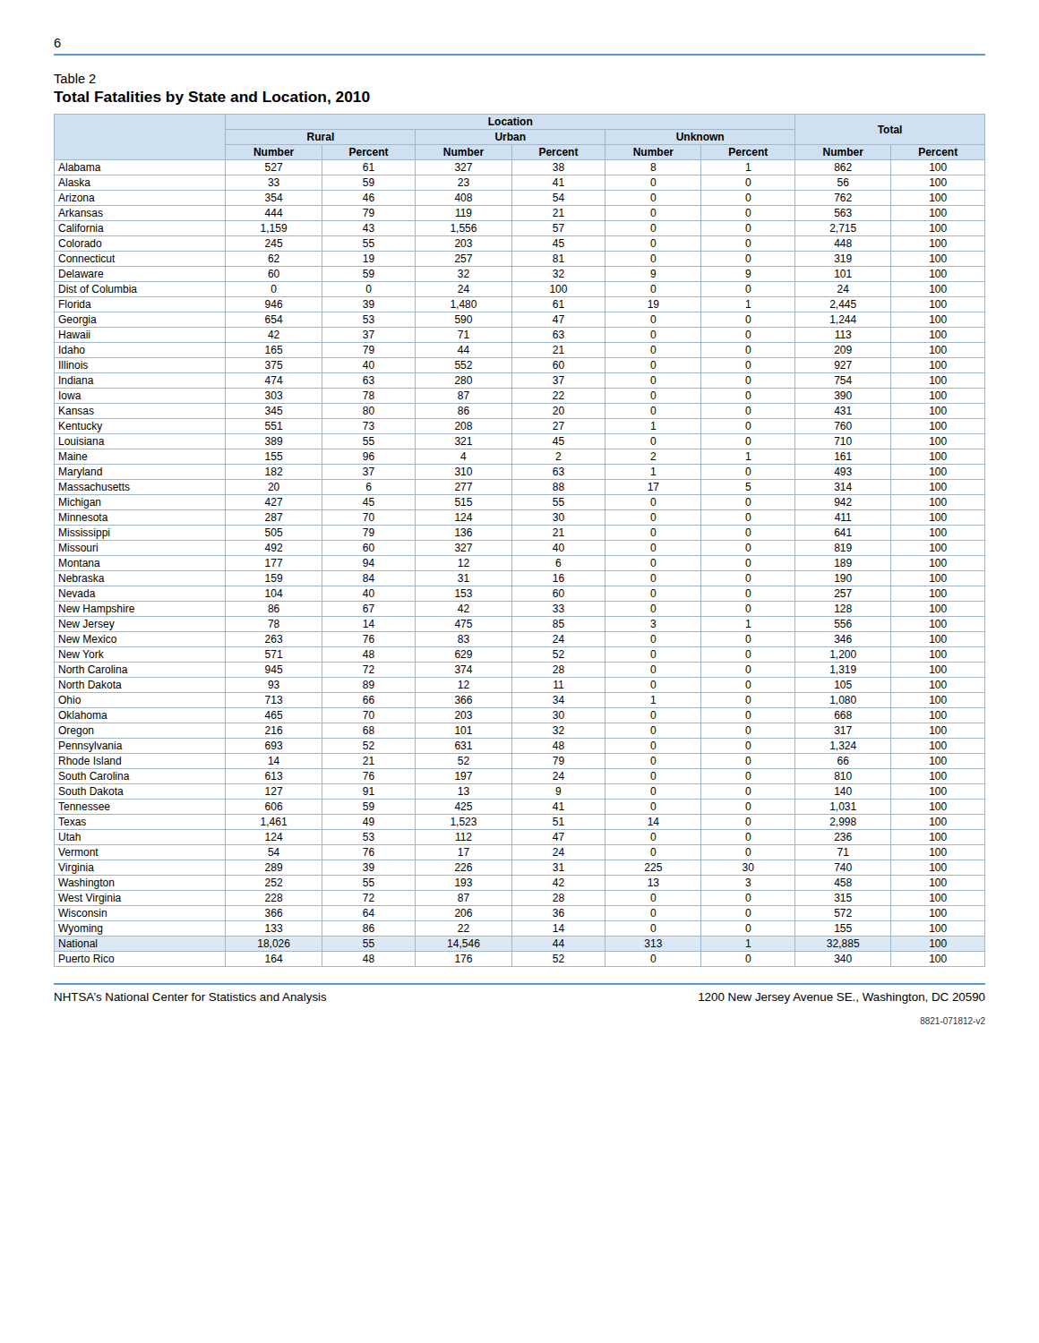6
Table 2
Total Fatalities by State and Location, 2010
| | Location | Total |
| --- | --- | --- |
| Rural | Urban | Unknown |
| Number | Percent | Number | Percent | Number | Percent | Number | Percent |
| Alabama | 527 | 61 | 327 | 38 | 8 | 1 | 862 | 100 |
| Alaska | 33 | 59 | 23 | 41 | 0 | 0 | 56 | 100 |
| Arizona | 354 | 46 | 408 | 54 | 0 | 0 | 762 | 100 |
| Arkansas | 444 | 79 | 119 | 21 | 0 | 0 | 563 | 100 |
| California | 1,159 | 43 | 1,556 | 57 | 0 | 0 | 2,715 | 100 |
| Colorado | 245 | 55 | 203 | 45 | 0 | 0 | 448 | 100 |
| Connecticut | 62 | 19 | 257 | 81 | 0 | 0 | 319 | 100 |
| Delaware | 60 | 59 | 32 | 32 | 9 | 9 | 101 | 100 |
| Dist of Columbia | 0 | 0 | 24 | 100 | 0 | 0 | 24 | 100 |
| Florida | 946 | 39 | 1,480 | 61 | 19 | 1 | 2,445 | 100 |
| Georgia | 654 | 53 | 590 | 47 | 0 | 0 | 1,244 | 100 |
| Hawaii | 42 | 37 | 71 | 63 | 0 | 0 | 113 | 100 |
| Idaho | 165 | 79 | 44 | 21 | 0 | 0 | 209 | 100 |
| Illinois | 375 | 40 | 552 | 60 | 0 | 0 | 927 | 100 |
| Indiana | 474 | 63 | 280 | 37 | 0 | 0 | 754 | 100 |
| Iowa | 303 | 78 | 87 | 22 | 0 | 0 | 390 | 100 |
| Kansas | 345 | 80 | 86 | 20 | 0 | 0 | 431 | 100 |
| Kentucky | 551 | 73 | 208 | 27 | 1 | 0 | 760 | 100 |
| Louisiana | 389 | 55 | 321 | 45 | 0 | 0 | 710 | 100 |
| Maine | 155 | 96 | 4 | 2 | 2 | 1 | 161 | 100 |
| Maryland | 182 | 37 | 310 | 63 | 1 | 0 | 493 | 100 |
| Massachusetts | 20 | 6 | 277 | 88 | 17 | 5 | 314 | 100 |
| Michigan | 427 | 45 | 515 | 55 | 0 | 0 | 942 | 100 |
| Minnesota | 287 | 70 | 124 | 30 | 0 | 0 | 411 | 100 |
| Mississippi | 505 | 79 | 136 | 21 | 0 | 0 | 641 | 100 |
| Missouri | 492 | 60 | 327 | 40 | 0 | 0 | 819 | 100 |
| Montana | 177 | 94 | 12 | 6 | 0 | 0 | 189 | 100 |
| Nebraska | 159 | 84 | 31 | 16 | 0 | 0 | 190 | 100 |
| Nevada | 104 | 40 | 153 | 60 | 0 | 0 | 257 | 100 |
| New Hampshire | 86 | 67 | 42 | 33 | 0 | 0 | 128 | 100 |
| New Jersey | 78 | 14 | 475 | 85 | 3 | 1 | 556 | 100 |
| New Mexico | 263 | 76 | 83 | 24 | 0 | 0 | 346 | 100 |
| New York | 571 | 48 | 629 | 52 | 0 | 0 | 1,200 | 100 |
| North Carolina | 945 | 72 | 374 | 28 | 0 | 0 | 1,319 | 100 |
| North Dakota | 93 | 89 | 12 | 11 | 0 | 0 | 105 | 100 |
| Ohio | 713 | 66 | 366 | 34 | 1 | 0 | 1,080 | 100 |
| Oklahoma | 465 | 70 | 203 | 30 | 0 | 0 | 668 | 100 |
| Oregon | 216 | 68 | 101 | 32 | 0 | 0 | 317 | 100 |
| Pennsylvania | 693 | 52 | 631 | 48 | 0 | 0 | 1,324 | 100 |
| Rhode Island | 14 | 21 | 52 | 79 | 0 | 0 | 66 | 100 |
| South Carolina | 613 | 76 | 197 | 24 | 0 | 0 | 810 | 100 |
| South Dakota | 127 | 91 | 13 | 9 | 0 | 0 | 140 | 100 |
| Tennessee | 606 | 59 | 425 | 41 | 0 | 0 | 1,031 | 100 |
| Texas | 1,461 | 49 | 1,523 | 51 | 14 | 0 | 2,998 | 100 |
| Utah | 124 | 53 | 112 | 47 | 0 | 0 | 236 | 100 |
| Vermont | 54 | 76 | 17 | 24 | 0 | 0 | 71 | 100 |
| Virginia | 289 | 39 | 226 | 31 | 225 | 30 | 740 | 100 |
| Washington | 252 | 55 | 193 | 42 | 13 | 3 | 458 | 100 |
| West Virginia | 228 | 72 | 87 | 28 | 0 | 0 | 315 | 100 |
| Wisconsin | 366 | 64 | 206 | 36 | 0 | 0 | 572 | 100 |
| Wyoming | 133 | 86 | 22 | 14 | 0 | 0 | 155 | 100 |
| National | 18,026 | 55 | 14,546 | 44 | 313 | 1 | 32,885 | 100 |
| Puerto Rico | 164 | 48 | 176 | 52 | 0 | 0 | 340 | 100 |
NHTSA’s National Center for Statistics and Analysis 1200 New Jersey Avenue SE., Washington, DC 20590
8821-071812-v2